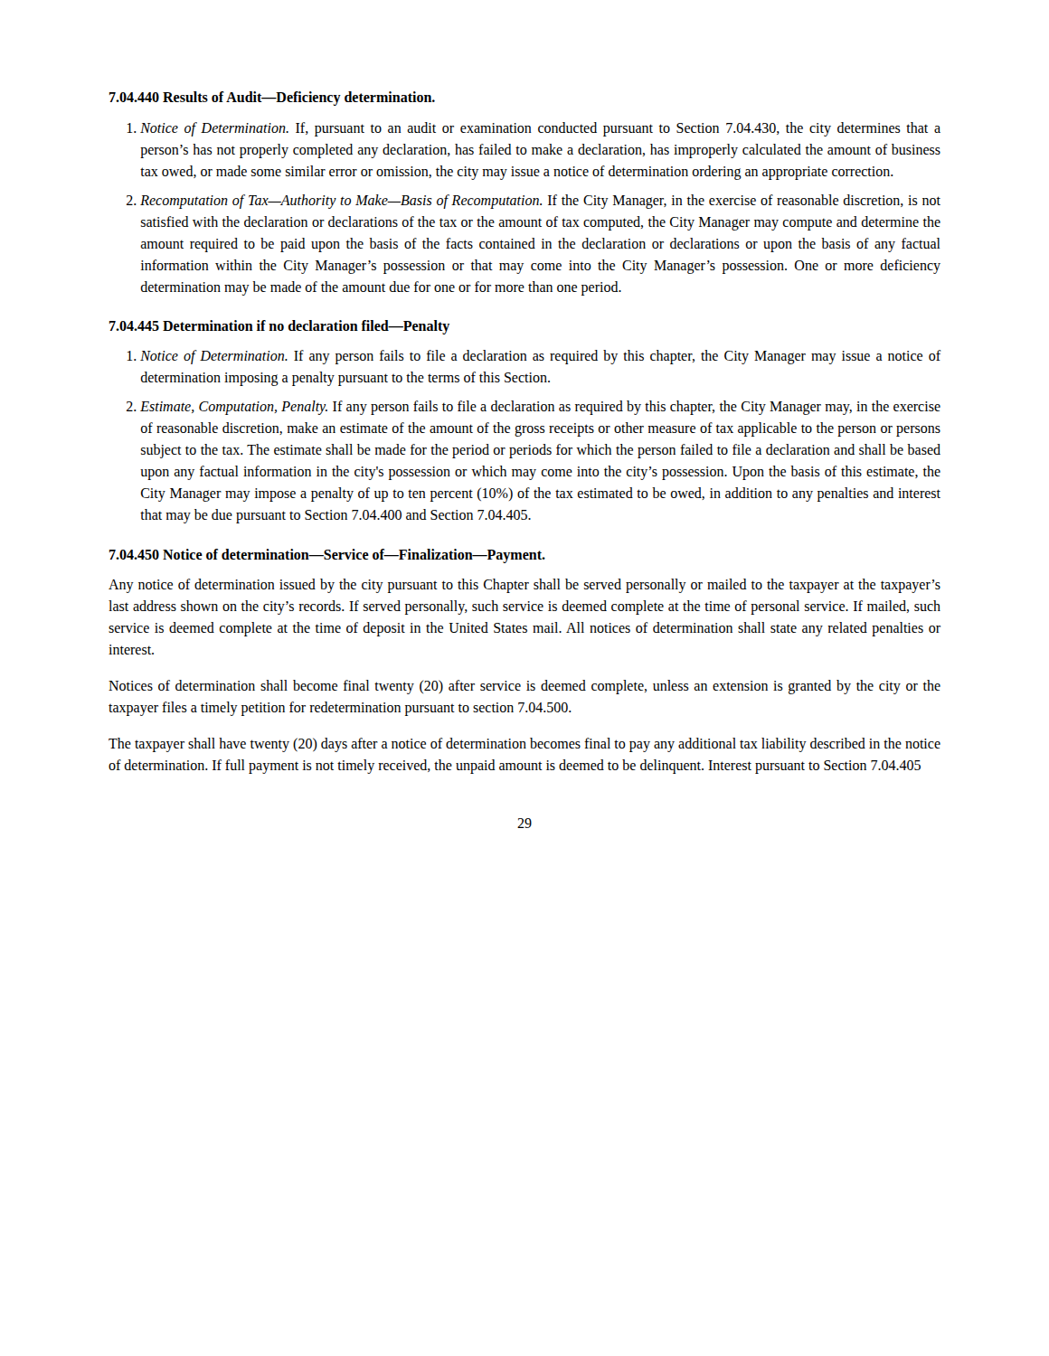7.04.440 Results of Audit—Deficiency determination.
Notice of Determination. If, pursuant to an audit or examination conducted pursuant to Section 7.04.430, the city determines that a person’s has not properly completed any declaration, has failed to make a declaration, has improperly calculated the amount of business tax owed, or made some similar error or omission, the city may issue a notice of determination ordering an appropriate correction.
Recomputation of Tax—Authority to Make—Basis of Recomputation. If the City Manager, in the exercise of reasonable discretion, is not satisfied with the declaration or declarations of the tax or the amount of tax computed, the City Manager may compute and determine the amount required to be paid upon the basis of the facts contained in the declaration or declarations or upon the basis of any factual information within the City Manager’s possession or that may come into the City Manager’s possession. One or more deficiency determination may be made of the amount due for one or for more than one period.
7.04.445 Determination if no declaration filed—Penalty
Notice of Determination. If any person fails to file a declaration as required by this chapter, the City Manager may issue a notice of determination imposing a penalty pursuant to the terms of this Section.
Estimate, Computation, Penalty. If any person fails to file a declaration as required by this chapter, the City Manager may, in the exercise of reasonable discretion, make an estimate of the amount of the gross receipts or other measure of tax applicable to the person or persons subject to the tax. The estimate shall be made for the period or periods for which the person failed to file a declaration and shall be based upon any factual information in the city's possession or which may come into the city’s possession. Upon the basis of this estimate, the City Manager may impose a penalty of up to ten percent (10%) of the tax estimated to be owed, in addition to any penalties and interest that may be due pursuant to Section 7.04.400 and Section 7.04.405.
7.04.450 Notice of determination—Service of—Finalization—Payment.
Any notice of determination issued by the city pursuant to this Chapter shall be served personally or mailed to the taxpayer at the taxpayer’s last address shown on the city’s records. If served personally, such service is deemed complete at the time of personal service. If mailed, such service is deemed complete at the time of deposit in the United States mail. All notices of determination shall state any related penalties or interest.
Notices of determination shall become final twenty (20) after service is deemed complete, unless an extension is granted by the city or the taxpayer files a timely petition for redetermination pursuant to section 7.04.500.
The taxpayer shall have twenty (20) days after a notice of determination becomes final to pay any additional tax liability described in the notice of determination. If full payment is not timely received, the unpaid amount is deemed to be delinquent. Interest pursuant to Section 7.04.405
29